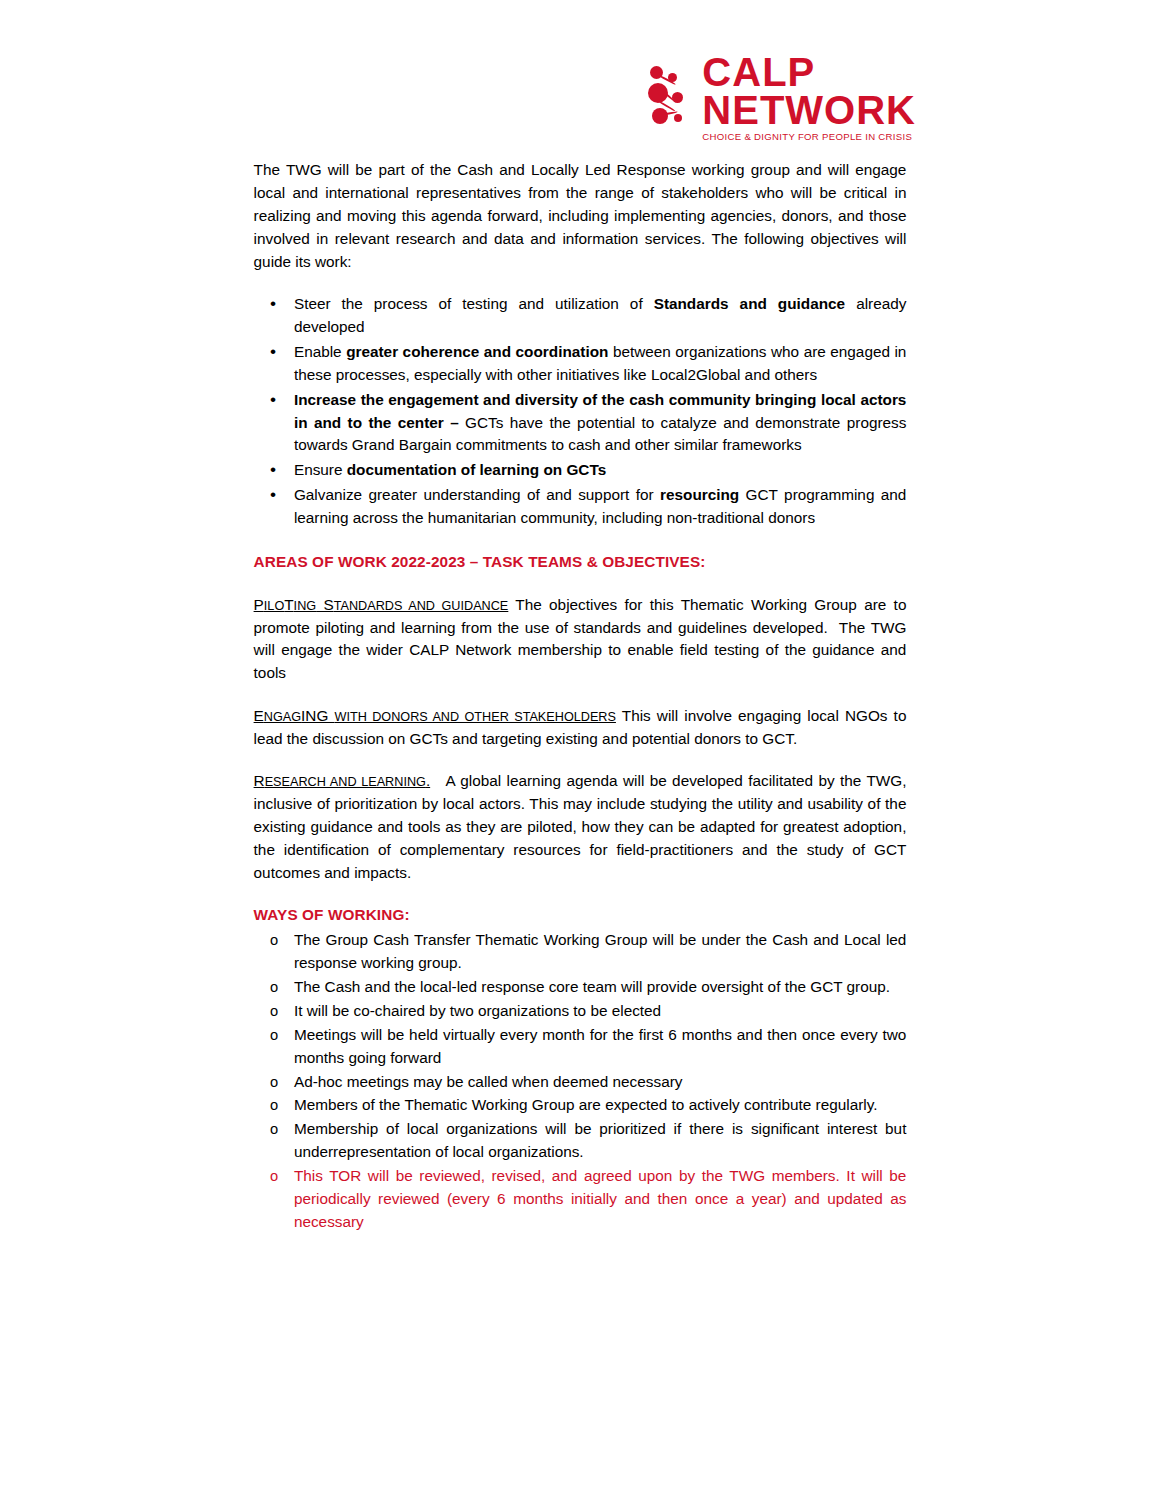CALP NETWORK CHOICE & DIGNITY FOR PEOPLE IN CRISIS
The TWG will be part of the Cash and Locally Led Response working group and will engage local and international representatives from the range of stakeholders who will be critical in realizing and moving this agenda forward, including implementing agencies, donors, and those involved in relevant research and data and information services. The following objectives will guide its work:
Steer the process of testing and utilization of Standards and guidance already developed
Enable greater coherence and coordination between organizations who are engaged in these processes, especially with other initiatives like Local2Global and others
Increase the engagement and diversity of the cash community bringing local actors in and to the center – GCTs have the potential to catalyze and demonstrate progress towards Grand Bargain commitments to cash and other similar frameworks
Ensure documentation of learning on GCTs
Galvanize greater understanding of and support for resourcing GCT programming and learning across the humanitarian community, including non-traditional donors
AREAS OF WORK 2022-2023 – TASK TEAMS & OBJECTIVES:
PILOTING STANDARDS AND GUIDANCE The objectives for this Thematic Working Group are to promote piloting and learning from the use of standards and guidelines developed. The TWG will engage the wider CALP Network membership to enable field testing of the guidance and tools
ENGAGING WITH DONORS AND OTHER STAKEHOLDERS This will involve engaging local NGOs to lead the discussion on GCTs and targeting existing and potential donors to GCT.
RESEARCH AND LEARNING. A global learning agenda will be developed facilitated by the TWG, inclusive of prioritization by local actors. This may include studying the utility and usability of the existing guidance and tools as they are piloted, how they can be adapted for greatest adoption, the identification of complementary resources for field-practitioners and the study of GCT outcomes and impacts.
WAYS OF WORKING:
The Group Cash Transfer Thematic Working Group will be under the Cash and Local led response working group.
The Cash and the local-led response core team will provide oversight of the GCT group.
It will be co-chaired by two organizations to be elected
Meetings will be held virtually every month for the first 6 months and then once every two months going forward
Ad-hoc meetings may be called when deemed necessary
Members of the Thematic Working Group are expected to actively contribute regularly.
Membership of local organizations will be prioritized if there is significant interest but underrepresentation of local organizations.
This TOR will be reviewed, revised, and agreed upon by the TWG members. It will be periodically reviewed (every 6 months initially and then once a year) and updated as necessary